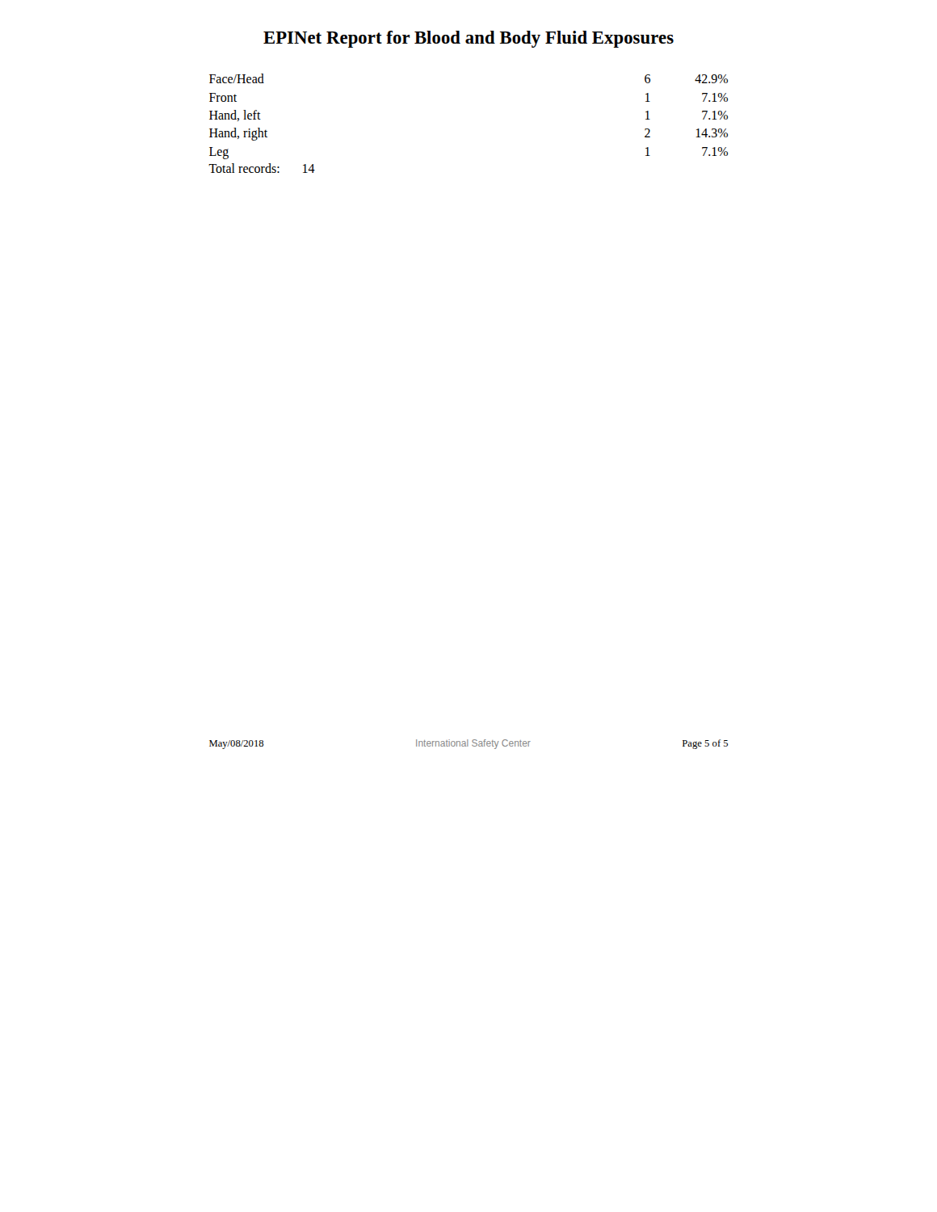EPINet Report for Blood and Body Fluid Exposures
| Face/Head | 6 | 42.9% |
| Front | 1 | 7.1% |
| Hand, left | 1 | 7.1% |
| Hand, right | 2 | 14.3% |
| Leg | 1 | 7.1% |
Total records: 14
May/08/2018 Page 5 of 5
International Safety Center